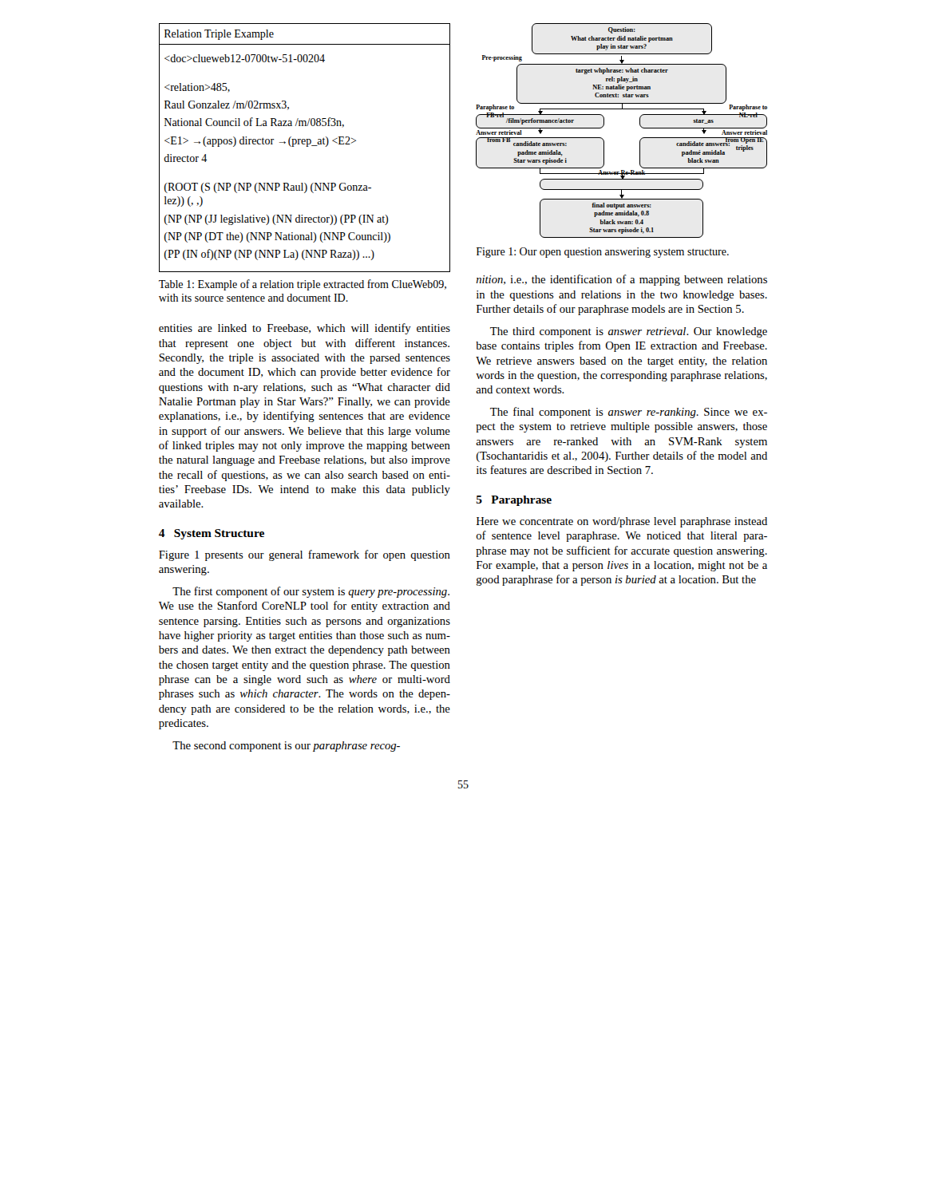Relation Triple Example
<doc>clueweb12-0700tw-51-00204
<relation>485,
Raul Gonzalez /m/02rmsx3,
National Council of La Raza /m/085f3n,
<E1> →(appos) director →(prep_at) <E2>
director 4
(ROOT (S (NP (NP (NNP Raul) (NNP Gonza-
lez)) (, ,)
(NP (NP (JJ legislative) (NN director)) (PP (IN at)
(NP (NP (DT the) (NNP National) (NNP Council))
(PP (IN of)(NP (NP (NNP La) (NNP Raza)) ...)
Table 1: Example of a relation triple extracted from ClueWeb09, with its source sentence and document ID.
entities are linked to Freebase, which will identify entities that represent one object but with different instances. Secondly, the triple is associated with the parsed sentences and the document ID, which can provide better evidence for questions with n-ary relations, such as “What character did Natalie Portman play in Star Wars?” Finally, we can provide explanations, i.e., by identifying sentences that are evidence in support of our answers. We believe that this large volume of linked triples may not only improve the mapping between the natural language and Freebase relations, but also improve the recall of questions, as we can also search based on entities’ Freebase IDs. We intend to make this data publicly available.
4 System Structure
Figure 1 presents our general framework for open question answering.
The first component of our system is query pre-processing. We use the Stanford CoreNLP tool for entity extraction and sentence parsing. Entities such as persons and organizations have higher priority as target entities than those such as numbers and dates. We then extract the dependency path between the chosen target entity and the question phrase. The question phrase can be a single word such as where or multi-word phrases such as which character. The words on the dependency path are considered to be the relation words, i.e., the predicates.
The second component is our paraphrase recog-
Question:
What character did natalie portman
play in star wars?
Pre-processing
target whphrase: what character
rel: play_in
NE: natalie portman
Context: star wars
Paraphrase to
FB-rel Paraphrase to
NL-rel
/film/performance/actor
star_as
Answer retrieval
from FB Answer retrieval
from Open IE
triples
candidate answers:
padme amidala,
Star wars episode i
candidate answers:
padmé amidala
black swan
Answer Re-Rank
final output answers:
padme amidala, 0.8
black swan: 0.4
Star wars episode i, 0.1
Figure 1: Our open question answering system structure.
nition, i.e., the identification of a mapping between relations in the questions and relations in the two knowledge bases. Further details of our paraphrase models are in Section 5.
The third component is answer retrieval. Our knowledge base contains triples from Open IE extraction and Freebase. We retrieve answers based on the target entity, the relation words in the question, the corresponding paraphrase relations, and context words.
The final component is answer re-ranking. Since we expect the system to retrieve multiple possible answers, those answers are re-ranked with an SVM-Rank system (Tsochantaridis et al., 2004). Further details of the model and its features are described in Section 7.
5 Paraphrase
Here we concentrate on word/phrase level paraphrase instead of sentence level paraphrase. We noticed that literal paraphrase may not be sufficient for accurate question answering. For example, that a person lives in a location, might not be a good paraphrase for a person is buried at a location. But the
55